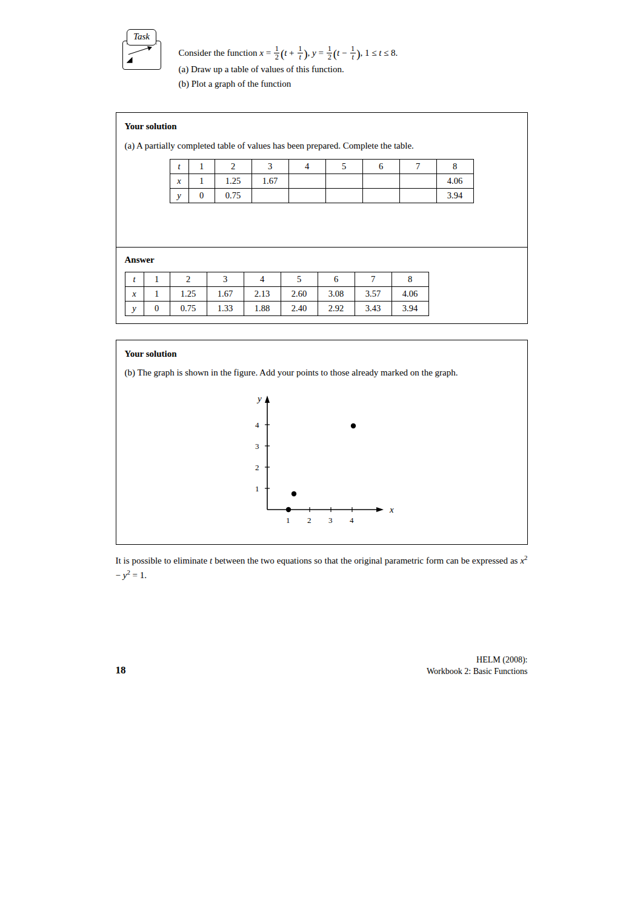Task
Consider the function x = 12(t + 1 t), y = 12(t − 1 t), 1 ≤ t ≤ 8.
(a) Draw up a table of values of this function.
(b) Plot a graph of the function
Your solution
(a) A partially completed table of values has been prepared. Complete the table.
| t | 1 | 2 | 3 | 4 | 5 | 6 | 7 | 8 |
| x | 1 | 1.25 | 1.67 | | | | | 4.06 |
| y | 0 | 0.75 | | | | | | 3.94 |
Answer
| t | 1 | 2 | 3 | 4 | 5 | 6 | 7 | 8 |
| x | 1 | 1.25 | 1.67 | 2.13 | 2.60 | 3.08 | 3.57 | 4.06 |
| y | 0 | 0.75 | 1.33 | 1.88 | 2.40 | 2.92 | 3.43 | 3.94 |
Your solution
(b) The graph is shown in the figure. Add your points to those already marked on the graph.
y x 4 3 2 1 1 2 3 4
It is possible to eliminate t between the two equations so that the original parametric form can be expressed as x2 − y2 = 1.
18
HELM (2008):
Workbook 2: Basic Functions